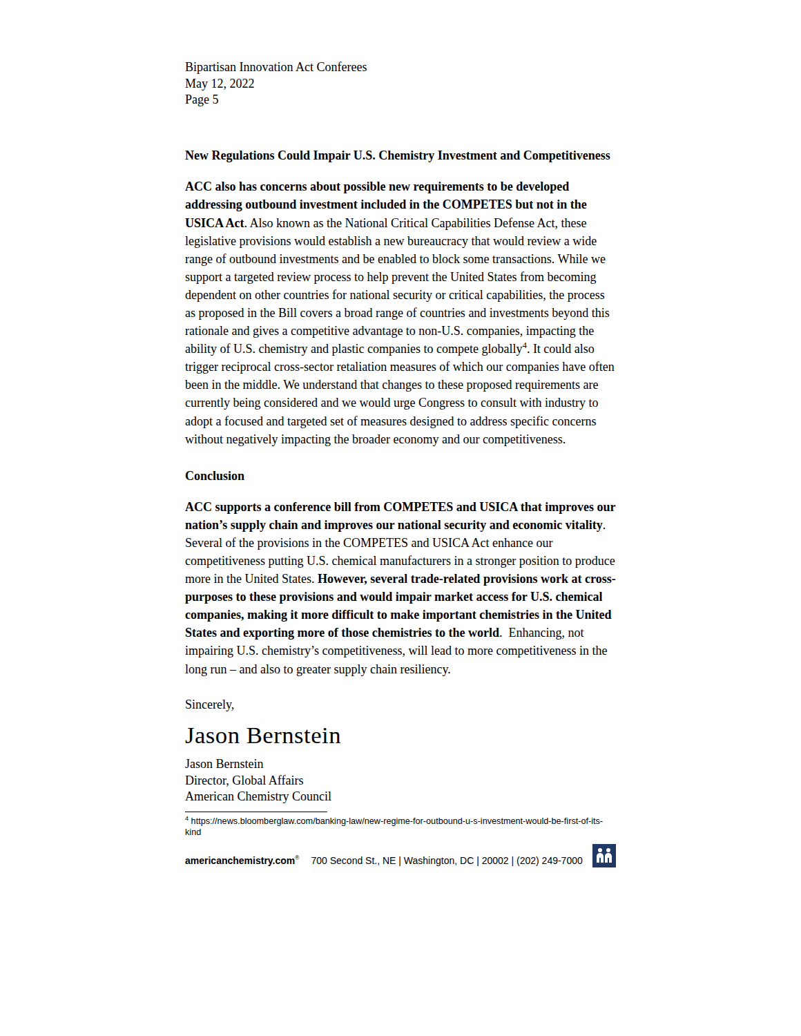Bipartisan Innovation Act Conferees
May 12, 2022
Page 5
New Regulations Could Impair U.S. Chemistry Investment and Competitiveness
ACC also has concerns about possible new requirements to be developed addressing outbound investment included in the COMPETES but not in the USICA Act. Also known as the National Critical Capabilities Defense Act, these legislative provisions would establish a new bureaucracy that would review a wide range of outbound investments and be enabled to block some transactions. While we support a targeted review process to help prevent the United States from becoming dependent on other countries for national security or critical capabilities, the process as proposed in the Bill covers a broad range of countries and investments beyond this rationale and gives a competitive advantage to non-U.S. companies, impacting the ability of U.S. chemistry and plastic companies to compete globally4. It could also trigger reciprocal cross-sector retaliation measures of which our companies have often been in the middle. We understand that changes to these proposed requirements are currently being considered and we would urge Congress to consult with industry to adopt a focused and targeted set of measures designed to address specific concerns without negatively impacting the broader economy and our competitiveness.
Conclusion
ACC supports a conference bill from COMPETES and USICA that improves our nation’s supply chain and improves our national security and economic vitality. Several of the provisions in the COMPETES and USICA Act enhance our competitiveness putting U.S. chemical manufacturers in a stronger position to produce more in the United States. However, several trade-related provisions work at cross-purposes to these provisions and would impair market access for U.S. chemical companies, making it more difficult to make important chemistries in the United States and exporting more of those chemistries to the world. Enhancing, not impairing U.S. chemistry’s competitiveness, will lead to more competitiveness in the long run – and also to greater supply chain resiliency.
Sincerely,
Jason Bernstein
Jason Bernstein
Director, Global Affairs
American Chemistry Council
4 https://news.bloomberglaw.com/banking-law/new-regime-for-outbound-u-s-investment-would-be-first-of-its-kind
americanchemistry.com®
700 Second St., NE | Washington, DC | 20002 | (202) 249-7000